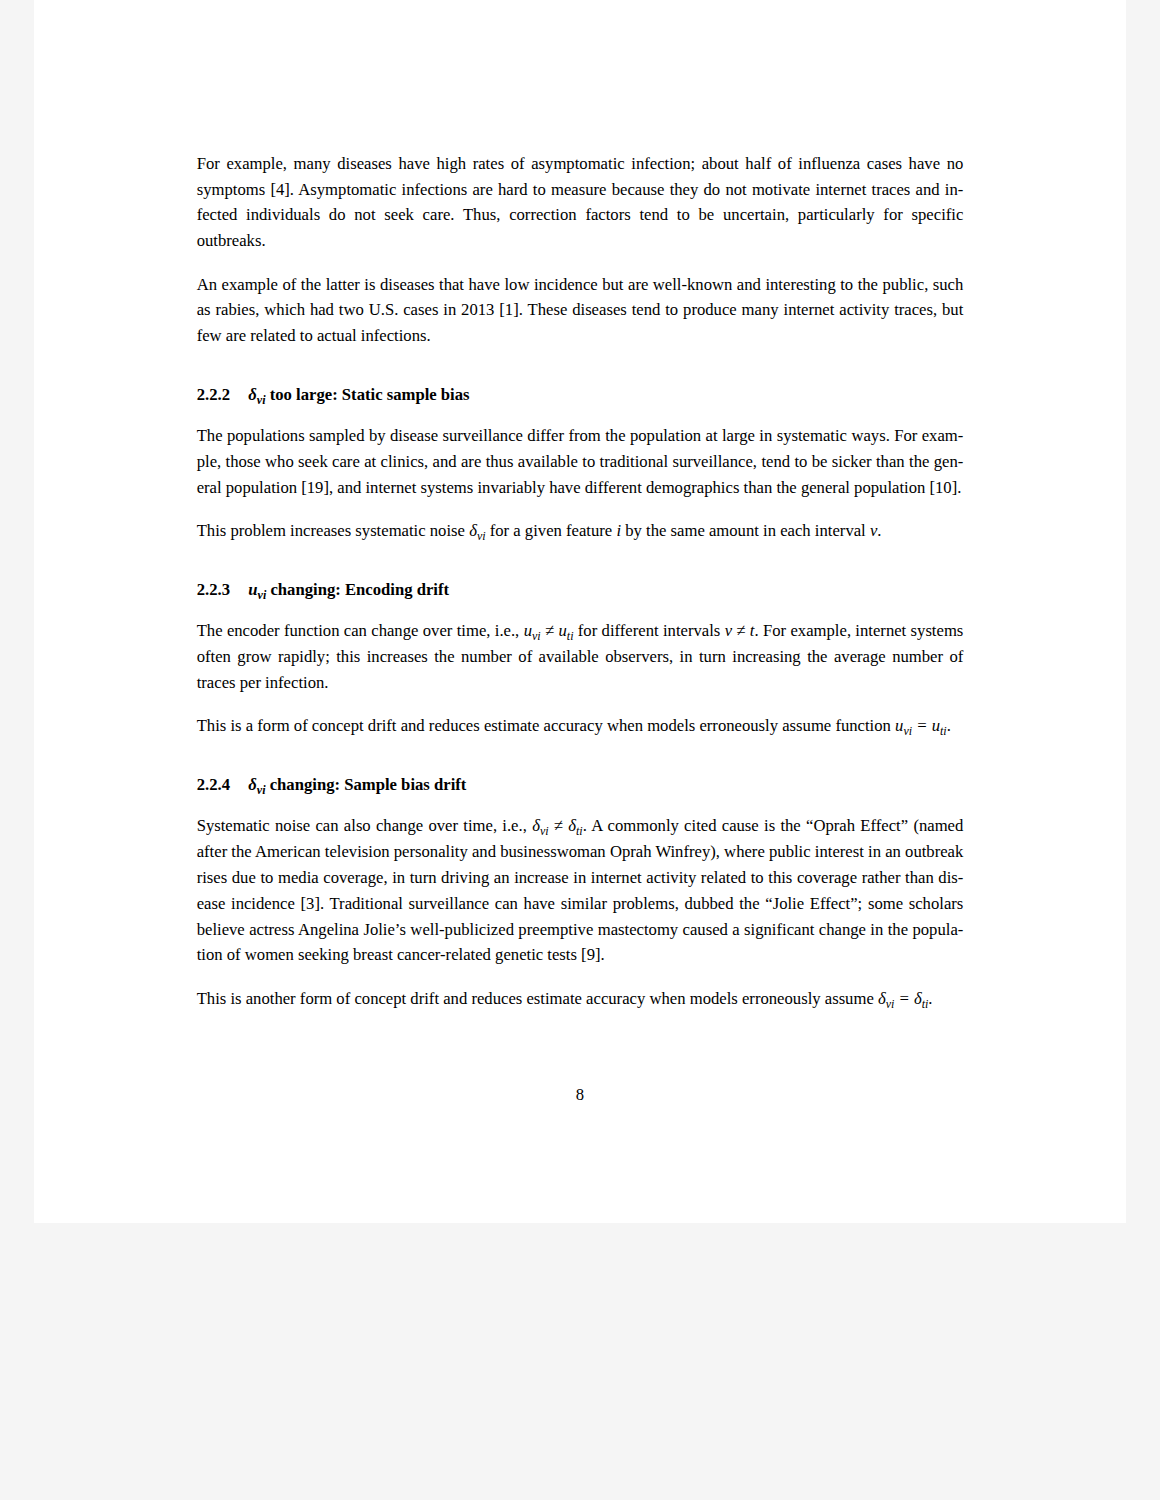For example, many diseases have high rates of asymptomatic infection; about half of influenza cases have no symptoms [4]. Asymptomatic infections are hard to measure because they do not motivate internet traces and infected individuals do not seek care. Thus, correction factors tend to be uncertain, particularly for specific outbreaks.
An example of the latter is diseases that have low incidence but are well-known and interesting to the public, such as rabies, which had two U.S. cases in 2013 [1]. These diseases tend to produce many internet activity traces, but few are related to actual infections.
2.2.2 δvi too large: Static sample bias
The populations sampled by disease surveillance differ from the population at large in systematic ways. For example, those who seek care at clinics, and are thus available to traditional surveillance, tend to be sicker than the general population [19], and internet systems invariably have different demographics than the general population [10].
This problem increases systematic noise δvi for a given feature i by the same amount in each interval v.
2.2.3 uvi changing: Encoding drift
The encoder function can change over time, i.e., uvi ≠ uti for different intervals v ≠ t. For example, internet systems often grow rapidly; this increases the number of available observers, in turn increasing the average number of traces per infection.
This is a form of concept drift and reduces estimate accuracy when models erroneously assume function uvi = uti.
2.2.4 δvi changing: Sample bias drift
Systematic noise can also change over time, i.e., δvi ≠ δti. A commonly cited cause is the “Oprah Effect” (named after the American television personality and businesswoman Oprah Winfrey), where public interest in an outbreak rises due to media coverage, in turn driving an increase in internet activity related to this coverage rather than disease incidence [3]. Traditional surveillance can have similar problems, dubbed the “Jolie Effect”; some scholars believe actress Angelina Jolie’s well-publicized preemptive mastectomy caused a significant change in the population of women seeking breast cancer-related genetic tests [9].
This is another form of concept drift and reduces estimate accuracy when models erroneously assume δvi = δti.
8